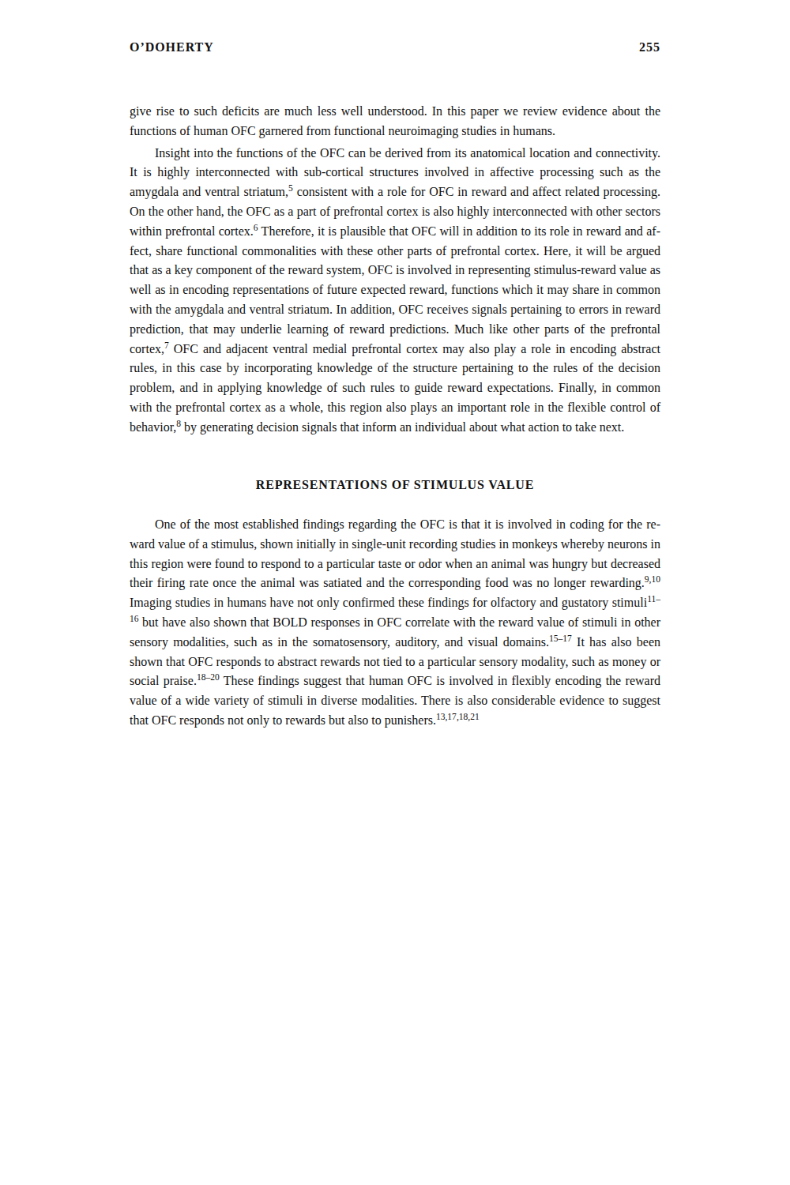O’Doherty 255
give rise to such deficits are much less well understood. In this paper we review evidence about the functions of human OFC garnered from functional neuroimaging studies in humans.
Insight into the functions of the OFC can be derived from its anatomical location and connectivity. It is highly interconnected with sub-cortical structures involved in affective processing such as the amygdala and ventral striatum,5 consistent with a role for OFC in reward and affect related processing. On the other hand, the OFC as a part of prefrontal cortex is also highly interconnected with other sectors within prefrontal cortex.6 Therefore, it is plausible that OFC will in addition to its role in reward and affect, share functional commonalities with these other parts of prefrontal cortex. Here, it will be argued that as a key component of the reward system, OFC is involved in representing stimulus-reward value as well as in encoding representations of future expected reward, functions which it may share in common with the amygdala and ventral striatum. In addition, OFC receives signals pertaining to errors in reward prediction, that may underlie learning of reward predictions. Much like other parts of the prefrontal cortex,7 OFC and adjacent ventral medial prefrontal cortex may also play a role in encoding abstract rules, in this case by incorporating knowledge of the structure pertaining to the rules of the decision problem, and in applying knowledge of such rules to guide reward expectations. Finally, in common with the prefrontal cortex as a whole, this region also plays an important role in the flexible control of behavior,8 by generating decision signals that inform an individual about what action to take next.
Representations of Stimulus Value
One of the most established findings regarding the OFC is that it is involved in coding for the reward value of a stimulus, shown initially in single-unit recording studies in monkeys whereby neurons in this region were found to respond to a particular taste or odor when an animal was hungry but decreased their firing rate once the animal was satiated and the corresponding food was no longer rewarding.9,10 Imaging studies in humans have not only confirmed these findings for olfactory and gustatory stimuli11–16 but have also shown that BOLD responses in OFC correlate with the reward value of stimuli in other sensory modalities, such as in the somatosensory, auditory, and visual domains.15–17 It has also been shown that OFC responds to abstract rewards not tied to a particular sensory modality, such as money or social praise.18–20 These findings suggest that human OFC is involved in flexibly encoding the reward value of a wide variety of stimuli in diverse modalities. There is also considerable evidence to suggest that OFC responds not only to rewards but also to punishers.13,17,18,21